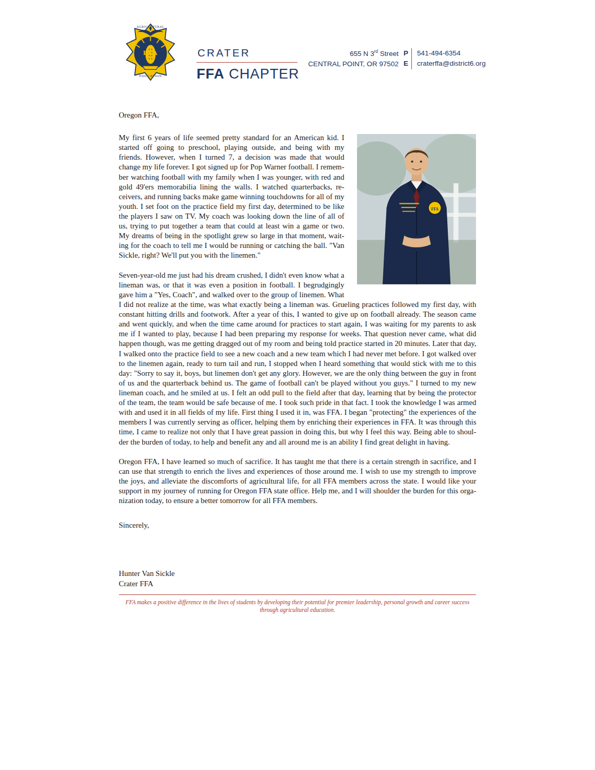EDUCATION AGRICULTURAL FFA
CRATER
FFA CHAPTER
655 N 3rd Street
CENTRAL POINT, OR 97502
P
E
541-494-6354
craterffa@district6.org
Oregon FFA,
FFA
My first 6 years of life seemed pretty standard for an American kid. I started off going to preschool, playing outside, and being with my friends. However, when I turned 7, a decision was made that would change my life forever. I got signed up for Pop Warner football. I remember watching football with my family when I was younger, with red and gold 49'ers memorabilia lining the walls. I watched quarterbacks, receivers, and running backs make game winning touchdowns for all of my youth. I set foot on the practice field my first day, determined to be like the players I saw on TV. My coach was looking down the line of all of us, trying to put together a team that could at least win a game or two. My dreams of being in the spotlight grew so large in that moment, waiting for the coach to tell me I would be running or catching the ball. "Van Sickle, right? We'll put you with the linemen."
Seven-year-old me just had his dream crushed, I didn't even know what a lineman was, or that it was even a position in football. I begrudgingly gave him a "Yes, Coach", and walked over to the group of linemen. What I did not realize at the time, was what exactly being a lineman was. Grueling practices followed my first day, with constant hitting drills and footwork. After a year of this, I wanted to give up on football already. The season came and went quickly, and when the time came around for practices to start again, I was waiting for my parents to ask me if I wanted to play, because I had been preparing my response for weeks. That question never came, what did happen though, was me getting dragged out of my room and being told practice started in 20 minutes. Later that day, I walked onto the practice field to see a new coach and a new team which I had never met before. I got walked over to the linemen again, ready to turn tail and run, I stopped when I heard something that would stick with me to this day: "Sorry to say it, boys, but linemen don't get any glory. However, we are the only thing between the guy in front of us and the quarterback behind us. The game of football can't be played without you guys." I turned to my new lineman coach, and he smiled at us. I felt an odd pull to the field after that day, learning that by being the protector of the team, the team would be safe because of me. I took such pride in that fact. I took the knowledge I was armed with and used it in all fields of my life. First thing I used it in, was FFA. I began "protecting" the experiences of the members I was currently serving as officer, helping them by enriching their experiences in FFA. It was through this time, I came to realize not only that I have great passion in doing this, but why I feel this way. Being able to shoulder the burden of today, to help and benefit any and all around me is an ability I find great delight in having.
Oregon FFA, I have learned so much of sacrifice. It has taught me that there is a certain strength in sacrifice, and I can use that strength to enrich the lives and experiences of those around me. I wish to use my strength to improve the joys, and alleviate the discomforts of agricultural life, for all FFA members across the state. I would like your support in my journey of running for Oregon FFA state office. Help me, and I will shoulder the burden for this organization today, to ensure a better tomorrow for all FFA members.
Sincerely,
Hunter Van Sickle
Crater FFA
FFA makes a positive difference in the lives of students by developing their potential for premier leadership, personal growth and career success through agricultural education.